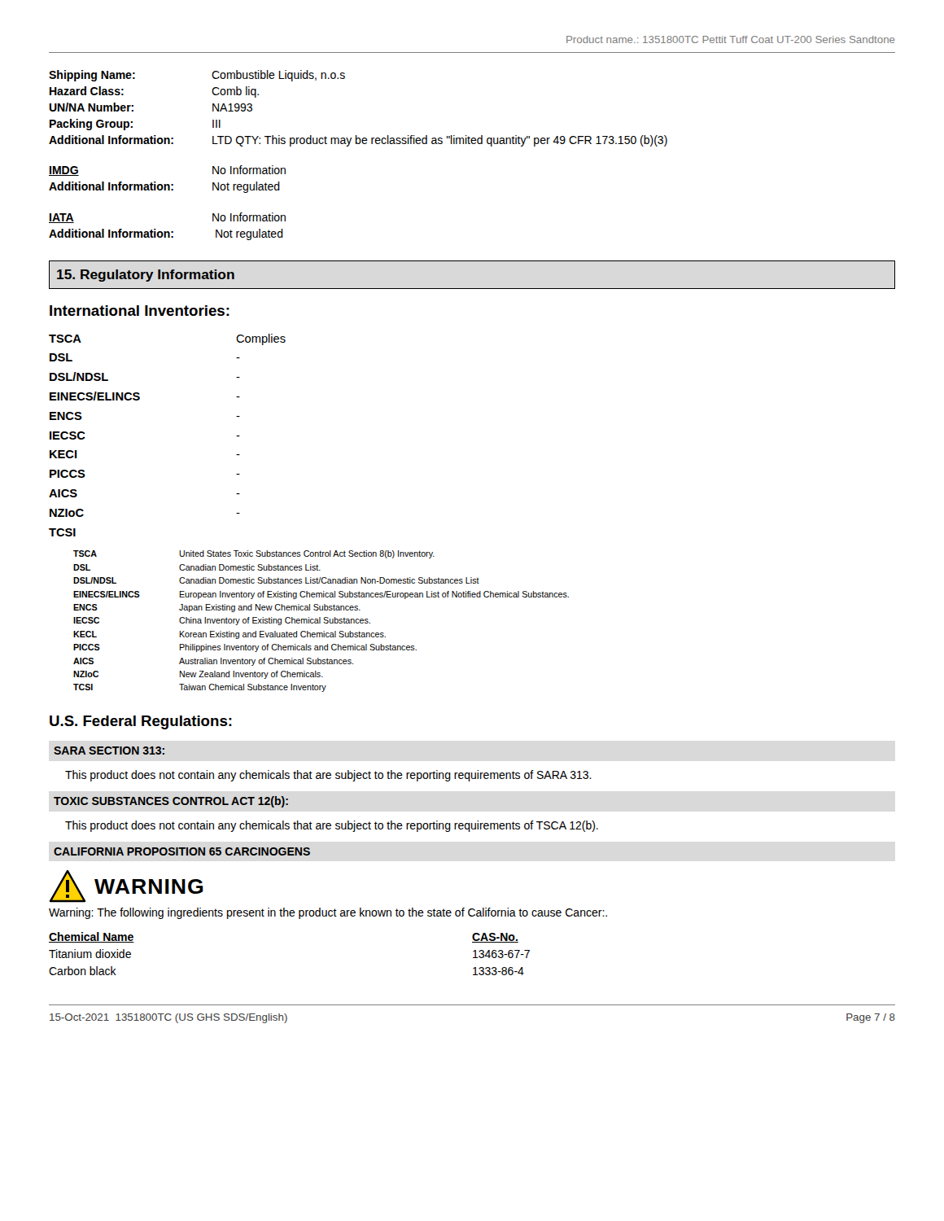Product name.: 1351800TC Pettit Tuff Coat UT-200 Series Sandtone
| Shipping Name: | Combustible Liquids, n.o.s |
| Hazard Class: | Comb liq. |
| UN/NA Number: | NA1993 |
| Packing Group: | III |
| Additional Information: | LTD QTY: This product may be reclassified as "limited quantity" per 49 CFR 173.150 (b)(3) |
| IMDG | No Information |
| Additional Information: | Not regulated |
| IATA | No Information |
| Additional Information: | Not regulated |
15. Regulatory Information
International Inventories:
| TSCA | Complies |
| DSL | - |
| DSL/NDSL | - |
| EINECS/ELINCS | - |
| ENCS | - |
| IECSC | - |
| KECI | - |
| PICCS | - |
| AICS | - |
| NZIoC | - |
| TCSI | |
| TSCA | United States Toxic Substances Control Act Section 8(b) Inventory. |
| DSL | Canadian Domestic Substances List. |
| DSL/NDSL | Canadian Domestic Substances List/Canadian Non-Domestic Substances List |
| EINECS/ELINCS | European Inventory of Existing Chemical Substances/European List of Notified Chemical Substances. |
| ENCS | Japan Existing and New Chemical Substances. |
| IECSC | China Inventory of Existing Chemical Substances. |
| KECL | Korean Existing and Evaluated Chemical Substances. |
| PICCS | Philippines Inventory of Chemicals and Chemical Substances. |
| AICS | Australian Inventory of Chemical Substances. |
| NZIoC | New Zealand Inventory of Chemicals. |
| TCSI | Taiwan Chemical Substance Inventory |
U.S. Federal Regulations:
SARA SECTION 313:
This product does not contain any chemicals that are subject to the reporting requirements of SARA 313.
TOXIC SUBSTANCES CONTROL ACT 12(b):
This product does not contain any chemicals that are subject to the reporting requirements of TSCA 12(b).
CALIFORNIA PROPOSITION 65 CARCINOGENS
WARNING
Warning: The following ingredients present in the product are known to the state of California to cause Cancer:.
| Chemical Name | CAS-No. |
| Titanium dioxide | 13463-67-7 |
| Carbon black | 1333-86-4 |
15-Oct-2021 1351800TC (US GHS SDS/English) Page 7 / 8